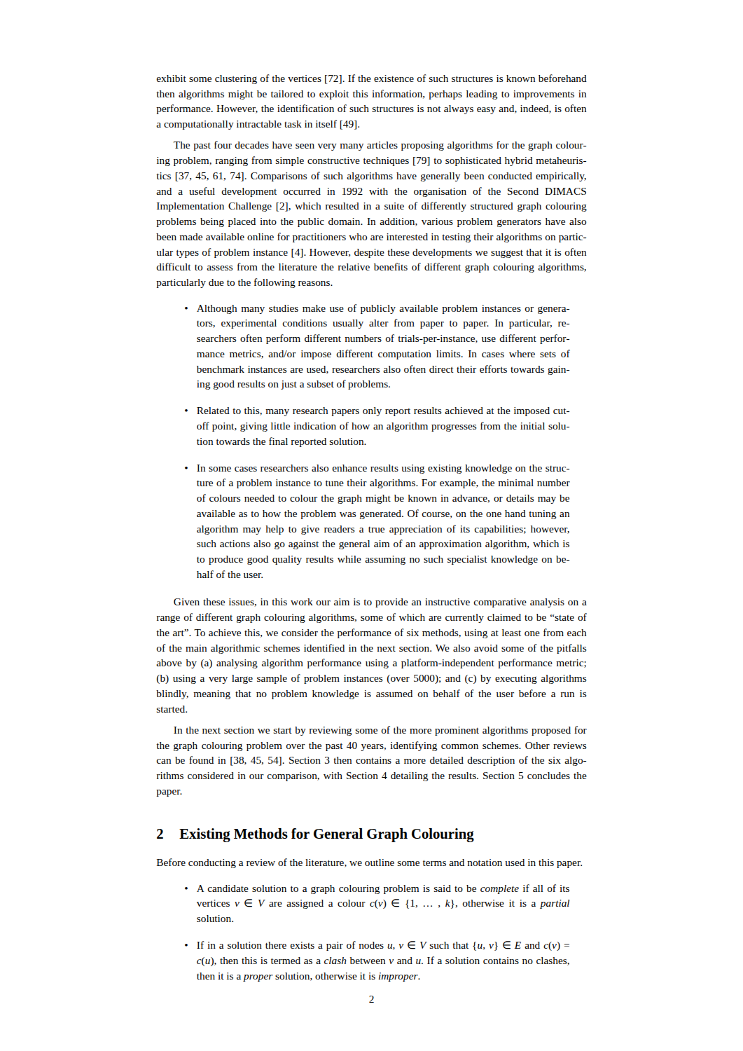exhibit some clustering of the vertices [72]. If the existence of such structures is known beforehand then algorithms might be tailored to exploit this information, perhaps leading to improvements in performance. However, the identification of such structures is not always easy and, indeed, is often a computationally intractable task in itself [49].
The past four decades have seen very many articles proposing algorithms for the graph colouring problem, ranging from simple constructive techniques [79] to sophisticated hybrid metaheuristics [37, 45, 61, 74]. Comparisons of such algorithms have generally been conducted empirically, and a useful development occurred in 1992 with the organisation of the Second DIMACS Implementation Challenge [2], which resulted in a suite of differently structured graph colouring problems being placed into the public domain. In addition, various problem generators have also been made available online for practitioners who are interested in testing their algorithms on particular types of problem instance [4]. However, despite these developments we suggest that it is often difficult to assess from the literature the relative benefits of different graph colouring algorithms, particularly due to the following reasons.
Although many studies make use of publicly available problem instances or generators, experimental conditions usually alter from paper to paper. In particular, researchers often perform different numbers of trials-per-instance, use different performance metrics, and/or impose different computation limits. In cases where sets of benchmark instances are used, researchers also often direct their efforts towards gaining good results on just a subset of problems.
Related to this, many research papers only report results achieved at the imposed cut-off point, giving little indication of how an algorithm progresses from the initial solution towards the final reported solution.
In some cases researchers also enhance results using existing knowledge on the structure of a problem instance to tune their algorithms. For example, the minimal number of colours needed to colour the graph might be known in advance, or details may be available as to how the problem was generated. Of course, on the one hand tuning an algorithm may help to give readers a true appreciation of its capabilities; however, such actions also go against the general aim of an approximation algorithm, which is to produce good quality results while assuming no such specialist knowledge on behalf of the user.
Given these issues, in this work our aim is to provide an instructive comparative analysis on a range of different graph colouring algorithms, some of which are currently claimed to be “state of the art”. To achieve this, we consider the performance of six methods, using at least one from each of the main algorithmic schemes identified in the next section. We also avoid some of the pitfalls above by (a) analysing algorithm performance using a platform-independent performance metric; (b) using a very large sample of problem instances (over 5000); and (c) by executing algorithms blindly, meaning that no problem knowledge is assumed on behalf of the user before a run is started.
In the next section we start by reviewing some of the more prominent algorithms proposed for the graph colouring problem over the past 40 years, identifying common schemes. Other reviews can be found in [38, 45, 54]. Section 3 then contains a more detailed description of the six algorithms considered in our comparison, with Section 4 detailing the results. Section 5 concludes the paper.
2 Existing Methods for General Graph Colouring
Before conducting a review of the literature, we outline some terms and notation used in this paper.
A candidate solution to a graph colouring problem is said to be complete if all of its vertices v ∈ V are assigned a colour c(v) ∈ {1, … , k}, otherwise it is a partial solution.
If in a solution there exists a pair of nodes u, v ∈ V such that {u, v} ∈ E and c(v) = c(u), then this is termed as a clash between v and u. If a solution contains no clashes, then it is a proper solution, otherwise it is improper.
2